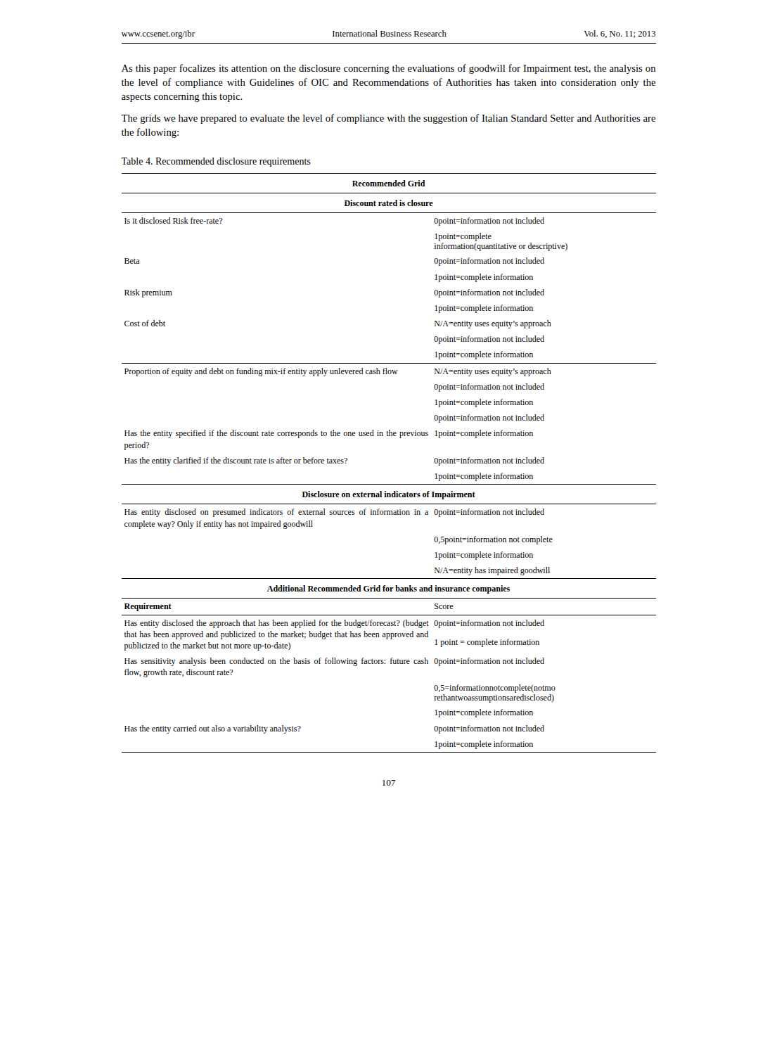www.ccsenet.org/ibr International Business Research Vol. 6, No. 11; 2013
As this paper focalizes its attention on the disclosure concerning the evaluations of goodwill for Impairment test, the analysis on the level of compliance with Guidelines of OIC and Recommendations of Authorities has taken into consideration only the aspects concerning this topic.
The grids we have prepared to evaluate the level of compliance with the suggestion of Italian Standard Setter and Authorities are the following:
Table 4. Recommended disclosure requirements
| Recommended Grid |
| Discount rated is closure |
| Is it disclosed Risk free-rate? | 0point=information not included |
| | 1point=complete information(quantitative or descriptive) |
| Beta | 0point=information not included |
| | 1point=complete information |
| Risk premium | 0point=information not included |
| | 1point=complete information |
| Cost of debt | N/A=entity uses equity’s approach |
| | 0point=information not included |
| | 1point=complete information |
| Proportion of equity and debt on funding mix-if entity apply unlevered cash flow | N/A=entity uses equity’s approach |
| | 0point=information not included |
| | 1point=complete information |
| | 0point=information not included |
| Has the entity specified if the discount rate corresponds to the one used in the previous period? | 1point=complete information |
| Has the entity clarified if the discount rate is after or before taxes? | 0point=information not included |
| | 1point=complete information |
| Disclosure on external indicators of Impairment |
| Has entity disclosed on presumed indicators of external sources of information in a complete way? Only if entity has not impaired goodwill | 0point=information not included |
| | 0,5point=information not complete |
| | 1point=complete information |
| | N/A=entity has impaired goodwill |
| Additional Recommended Grid for banks and insurance companies |
| Requirement | Score |
| Has entity disclosed the approach that has been applied for the budget/forecast? (budget that has been approved and publicized to the market; budget that has been approved and publicized to the market but not more up-to-date) | 0point=information not included |
| 1 point = complete information |
| Has sensitivity analysis been conducted on the basis of following factors: future cash flow, growth rate, discount rate? | 0point=information not included |
| | 0,5=informationnotcomplete(notmo rethantwoassumptionsaredisclosed) |
| | 1point=complete information |
| Has the entity carried out also a variability analysis? | 0point=information not included |
| | 1point=complete information |
107